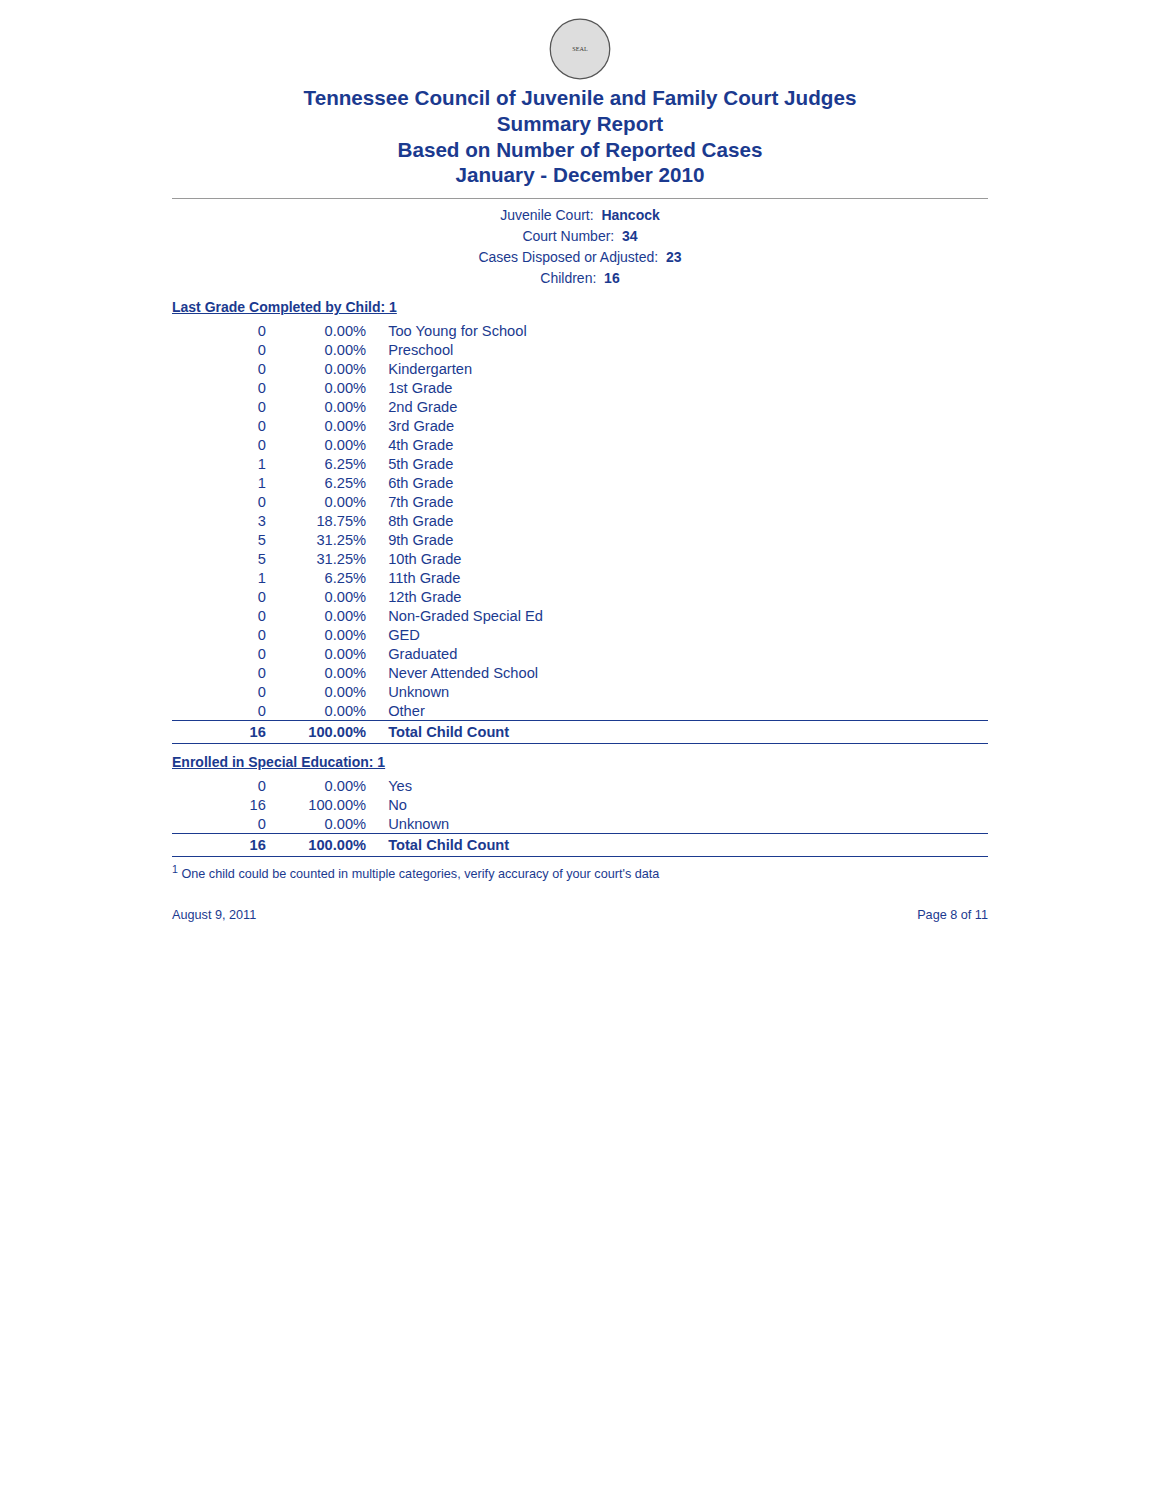Tennessee Council of Juvenile and Family Court Judges Summary Report Based on Number of Reported Cases January - December 2010
Juvenile Court: Hancock Court Number: 34 Cases Disposed or Adjusted: 23 Children: 16
Last Grade Completed by Child: 1
| 0 | 0.00% | Too Young for School |
| 0 | 0.00% | Preschool |
| 0 | 0.00% | Kindergarten |
| 0 | 0.00% | 1st Grade |
| 0 | 0.00% | 2nd Grade |
| 0 | 0.00% | 3rd Grade |
| 0 | 0.00% | 4th Grade |
| 1 | 6.25% | 5th Grade |
| 1 | 6.25% | 6th Grade |
| 0 | 0.00% | 7th Grade |
| 3 | 18.75% | 8th Grade |
| 5 | 31.25% | 9th Grade |
| 5 | 31.25% | 10th Grade |
| 1 | 6.25% | 11th Grade |
| 0 | 0.00% | 12th Grade |
| 0 | 0.00% | Non-Graded Special Ed |
| 0 | 0.00% | GED |
| 0 | 0.00% | Graduated |
| 0 | 0.00% | Never Attended School |
| 0 | 0.00% | Unknown |
| 0 | 0.00% | Other |
| 16 | 100.00% | Total Child Count |
Enrolled in Special Education: 1
| 0 | 0.00% | Yes |
| 16 | 100.00% | No |
| 0 | 0.00% | Unknown |
| 16 | 100.00% | Total Child Count |
1 One child could be counted in multiple categories, verify accuracy of your court's data
August 9, 2011 Page 8 of 11